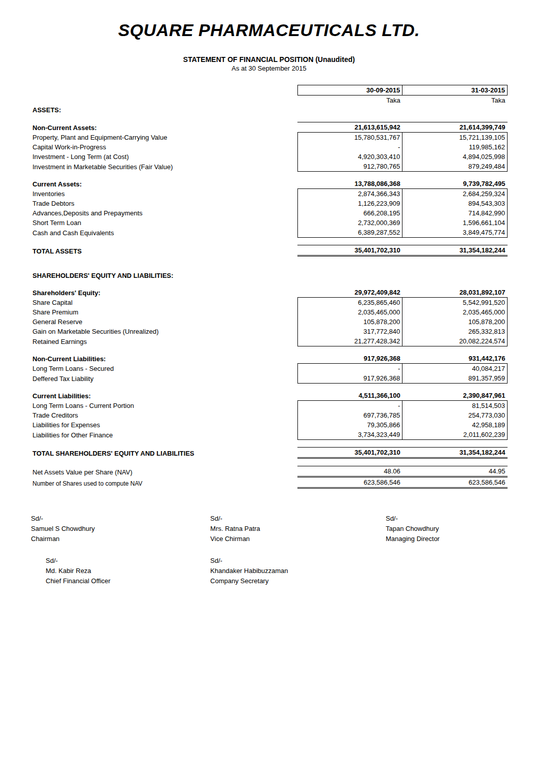SQUARE PHARMACEUTICALS LTD.
STATEMENT OF FINANCIAL POSITION (Unaudited)
As at 30 September 2015
| | 30-09-2015 | 31-03-2015 |
| | Taka | Taka |
| ASSETS: | | |
| Non-Current Assets: | 21,613,615,942 | 21,614,399,749 |
| Property, Plant and Equipment-Carrying Value | 15,780,531,767 | 15,721,139,105 |
| Capital Work-in-Progress | - | 119,985,162 |
| Investment - Long Term (at Cost) | 4,920,303,410 | 4,894,025,998 |
| Investment in Marketable Securities (Fair Value) | 912,780,765 | 879,249,484 |
| Current Assets: | 13,788,086,368 | 9,739,782,495 |
| Inventories | 2,874,366,343 | 2,684,259,324 |
| Trade Debtors | 1,126,223,909 | 894,543,303 |
| Advances,Deposits and Prepayments | 666,208,195 | 714,842,990 |
| Short Term Loan | 2,732,000,369 | 1,596,661,104 |
| Cash and Cash Equivalents | 6,389,287,552 | 3,849,475,774 |
| TOTAL ASSETS | 35,401,702,310 | 31,354,182,244 |
| SHAREHOLDERS' EQUITY AND LIABILITIES: | | |
| Shareholders' Equity: | 29,972,409,842 | 28,031,892,107 |
| Share Capital | 6,235,865,460 | 5,542,991,520 |
| Share Premium | 2,035,465,000 | 2,035,465,000 |
| General Reserve | 105,878,200 | 105,878,200 |
| Gain on Marketable Securities (Unrealized) | 317,772,840 | 265,332,813 |
| Retained Earnings | 21,277,428,342 | 20,082,224,574 |
| Non-Current Liabilities: | 917,926,368 | 931,442,176 |
| Long Term Loans - Secured | - | 40,084,217 |
| Deffered Tax Liability | 917,926,368 | 891,357,959 |
| Current Liabilities: | 4,511,366,100 | 2,390,847,961 |
| Long Term Loans - Current Portion | - | 81,514,503 |
| Trade Creditors | 697,736,785 | 254,773,030 |
| Liabilities for Expenses | 79,305,866 | 42,958,189 |
| Liabilities for Other Finance | 3,734,323,449 | 2,011,602,239 |
| TOTAL SHAREHOLDERS' EQUITY AND LIABILITIES | 35,401,702,310 | 31,354,182,244 |
| Net Assets Value per Share (NAV) | 48.06 | 44.95 |
| Number of Shares used to compute NAV | 623,586,546 | 623,586,546 |
| Sd/- | Sd/- | Sd/- |
| Samuel S Chowdhury | Mrs. Ratna Patra | Tapan Chowdhury |
| Chairman | Vice Chirman | Managing Director |
| Sd/- | Sd/- | |
| Md. Kabir Reza | Khandaker Habibuzzaman | |
| Chief Financial Officer | Company Secretary | |